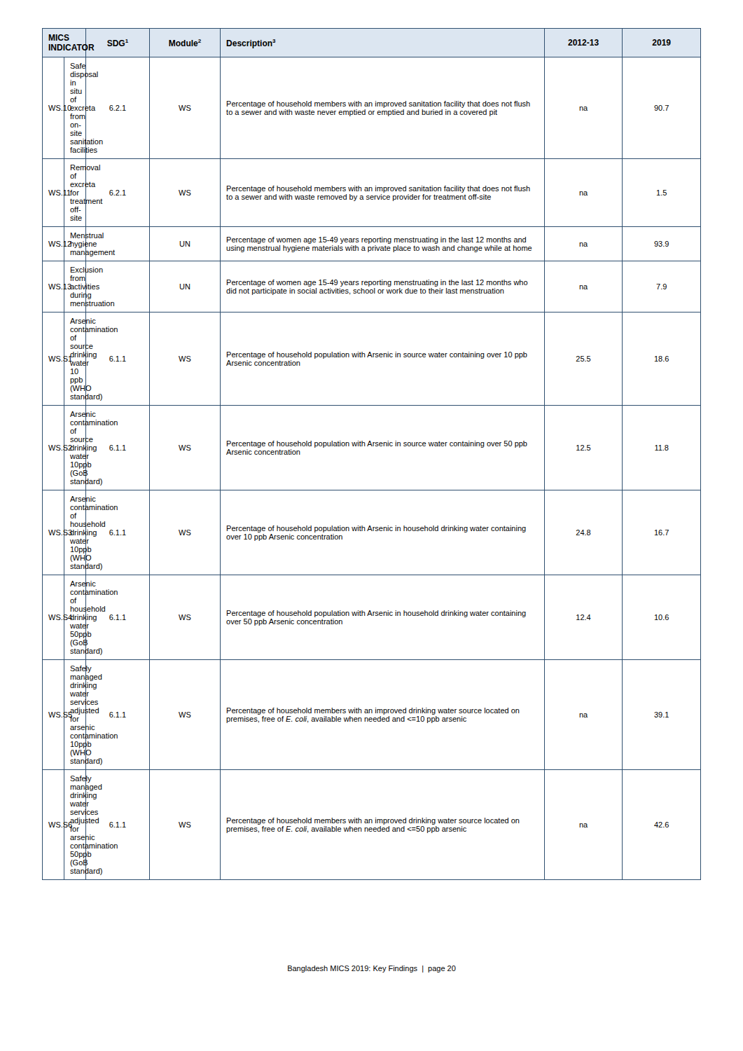| MICS INDICATOR | SDG 1 | Module 2 | Description 3 | 2012-13 | 2019 |
| --- | --- | --- | --- | --- | --- |
| WS.10 | Safe disposal in situ of excreta from on-site sanitation facilities | 6.2.1 | WS | Percentage of household members with an improved sanitation facility that does not flush to a sewer and with waste never emptied or emptied and buried in a covered pit | na | 90.7 |
| WS.11 | Removal of excreta for treatment off-site | 6.2.1 | WS | Percentage of household members with an improved sanitation facility that does not flush to a sewer and with waste removed by a service provider for treatment off-site | na | 1.5 |
| WS.12 | Menstrual hygiene management | | UN | Percentage of women age 15-49 years reporting menstruating in the last 12 months and using menstrual hygiene materials with a private place to wash and change while at home | na | 93.9 |
| WS.13 | Exclusion from activities during menstruation | | UN | Percentage of women age 15-49 years reporting menstruating in the last 12 months who did not participate in social activities, school or work due to their last menstruation | na | 7.9 |
| WS.S1 | Arsenic contamination of source drinking water 10 ppb (WHO standard) | 6.1.1 | WS | Percentage of household population with Arsenic in source water containing over 10 ppb Arsenic concentration | 25.5 | 18.6 |
| WS.S2 | Arsenic contamination of source drinking water 10ppb (GoB standard) | 6.1.1 | WS | Percentage of household population with Arsenic in source water containing over 50 ppb Arsenic concentration | 12.5 | 11.8 |
| WS.S3 | Arsenic contamination of household drinking water 10ppb (WHO standard) | 6.1.1 | WS | Percentage of household population with Arsenic in household drinking water containing over 10 ppb Arsenic concentration | 24.8 | 16.7 |
| WS.S4 | Arsenic contamination of household drinking water 50ppb (GoB standard) | 6.1.1 | WS | Percentage of household population with Arsenic in household drinking water containing over 50 ppb Arsenic concentration | 12.4 | 10.6 |
| WS.S5 | Safely managed drinking water services adjusted for arsenic contamination 10ppb (WHO standard) | 6.1.1 | WS | Percentage of household members with an improved drinking water source located on premises, free of E. coli , available when needed and <=10 ppb arsenic | na | 39.1 |
| WS.S6 | Safely managed drinking water services adjusted for arsenic contamination 50ppb (GoB standard) | 6.1.1 | WS | Percentage of household members with an improved drinking water source located on premises, free of E. coli , available when needed and <=50 ppb arsenic | na | 42.6 |
Bangladesh MICS 2019: Key Findings | page 20